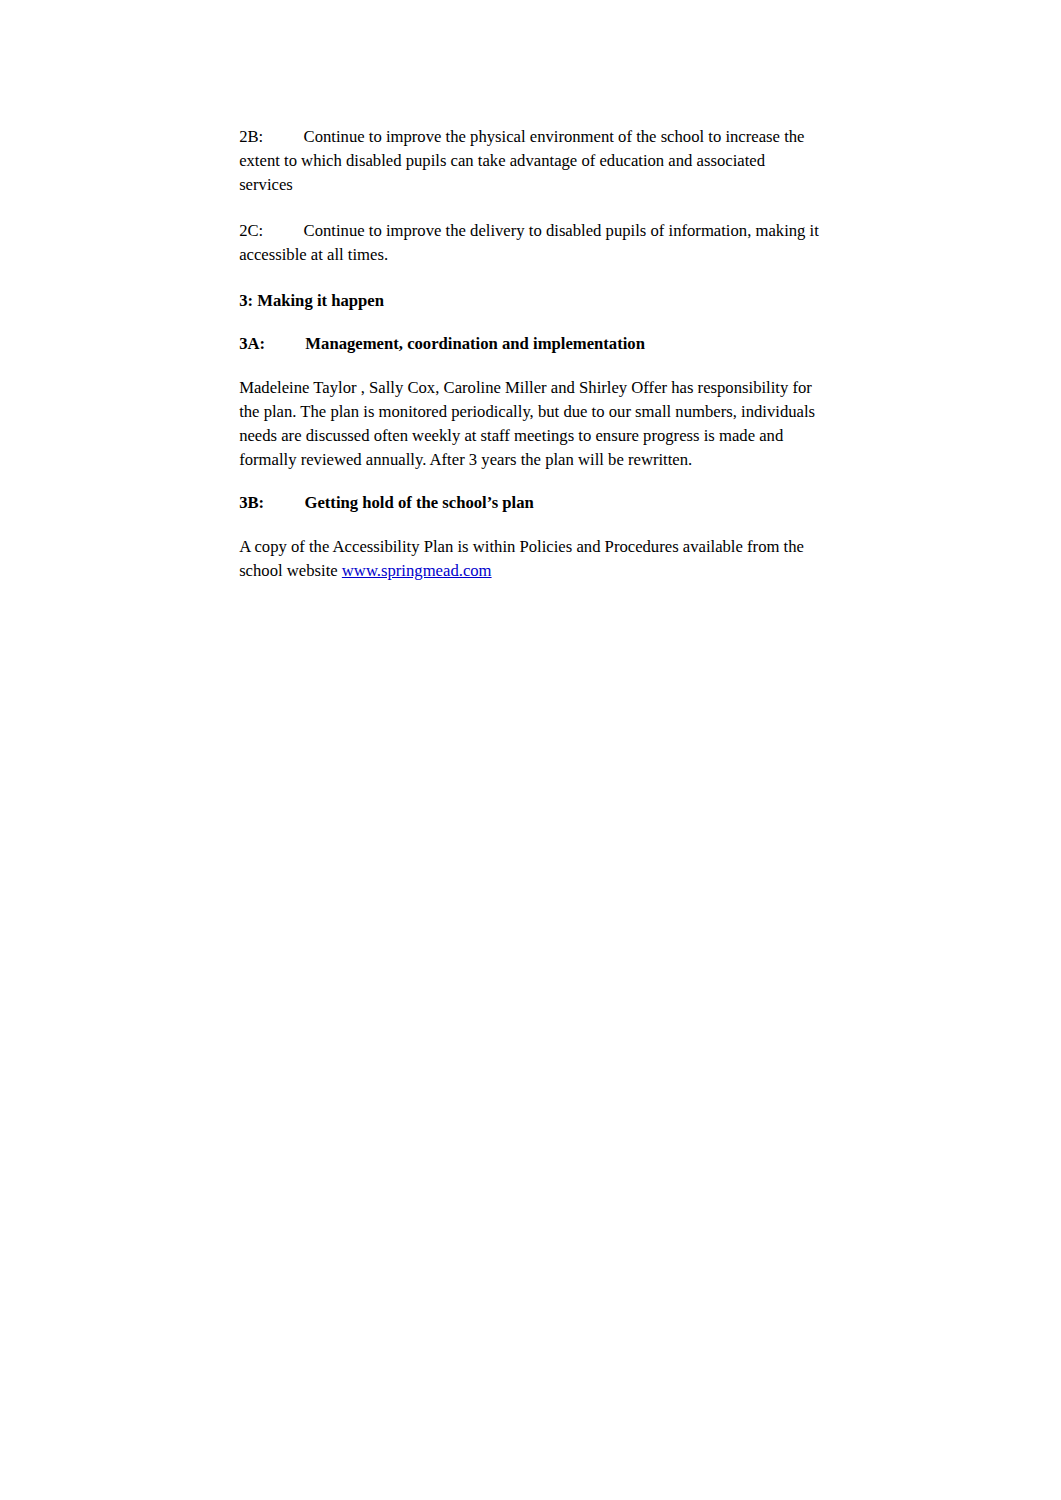2B: Continue to improve the physical environment of the school to increase the extent to which disabled pupils can take advantage of education and associated services
2C: Continue to improve the delivery to disabled pupils of information, making it accessible at all times.
3: Making it happen
3A: Management, coordination and implementation
Madeleine Taylor , Sally Cox, Caroline Miller and Shirley Offer has responsibility for the plan. The plan is monitored periodically, but due to our small numbers, individuals needs are discussed often weekly at staff meetings to ensure progress is made and formally reviewed annually. After 3 years the plan will be rewritten.
3B: Getting hold of the school’s plan
A copy of the Accessibility Plan is within Policies and Procedures available from the school website www.springmead.com